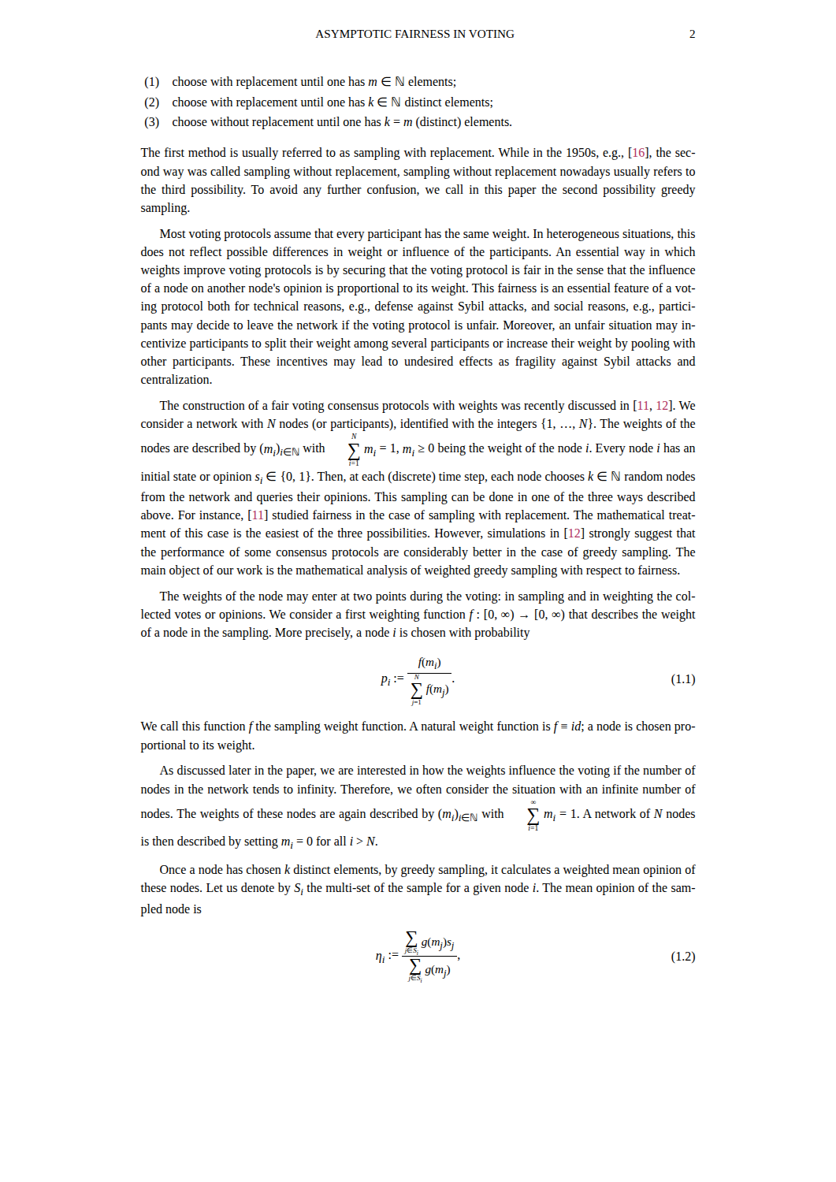ASYMPTOTIC FAIRNESS IN VOTING 2
(1) choose with replacement until one has m ∈ ℕ elements;
(2) choose with replacement until one has k ∈ ℕ distinct elements;
(3) choose without replacement until one has k = m (distinct) elements.
The first method is usually referred to as sampling with replacement. While in the 1950s, e.g., [16], the second way was called sampling without replacement, sampling without replacement nowadays usually refers to the third possibility. To avoid any further confusion, we call in this paper the second possibility greedy sampling.
Most voting protocols assume that every participant has the same weight. In heterogeneous situations, this does not reflect possible differences in weight or influence of the participants. An essential way in which weights improve voting protocols is by securing that the voting protocol is fair in the sense that the influence of a node on another node's opinion is proportional to its weight. This fairness is an essential feature of a voting protocol both for technical reasons, e.g., defense against Sybil attacks, and social reasons, e.g., participants may decide to leave the network if the voting protocol is unfair. Moreover, an unfair situation may incentivize participants to split their weight among several participants or increase their weight by pooling with other participants. These incentives may lead to undesired effects as fragility against Sybil attacks and centralization.
The construction of a fair voting consensus protocols with weights was recently discussed in [11, 12]. We consider a network with N nodes (or participants), identified with the integers {1, …, N}. The weights of the nodes are described by (mi)i∈ℕ with N∑i=1 mi = 1, mi ≥ 0 being the weight of the node i. Every node i has an initial state or opinion si ∈ {0, 1}. Then, at each (discrete) time step, each node chooses k ∈ ℕ random nodes from the network and queries their opinions. This sampling can be done in one of the three ways described above. For instance, [11] studied fairness in the case of sampling with replacement. The mathematical treatment of this case is the easiest of the three possibilities. However, simulations in [12] strongly suggest that the performance of some consensus protocols are considerably better in the case of greedy sampling. The main object of our work is the mathematical analysis of weighted greedy sampling with respect to fairness.
The weights of the node may enter at two points during the voting: in sampling and in weighting the collected votes or opinions. We consider a first weighting function f : [0, ∞) → [0, ∞) that describes the weight of a node in the sampling. More precisely, a node i is chosen with probability
pi := f(mi) N∑j=1 f(mj) . (1.1)
We call this function f the sampling weight function. A natural weight function is f ≡ id; a node is chosen proportional to its weight.
As discussed later in the paper, we are interested in how the weights influence the voting if the number of nodes in the network tends to infinity. Therefore, we often consider the situation with an infinite number of nodes. The weights of these nodes are again described by (mi)i∈ℕ with ∞∑i=1 mi = 1. A network of N nodes is then described by setting mi = 0 for all i > N.
Once a node has chosen k distinct elements, by greedy sampling, it calculates a weighted mean opinion of these nodes. Let us denote by Si the multi-set of the sample for a given node i. The mean opinion of the sampled node is
ηi := ∑j∈Si g(mj)sj ∑j∈Si g(mj) , (1.2)